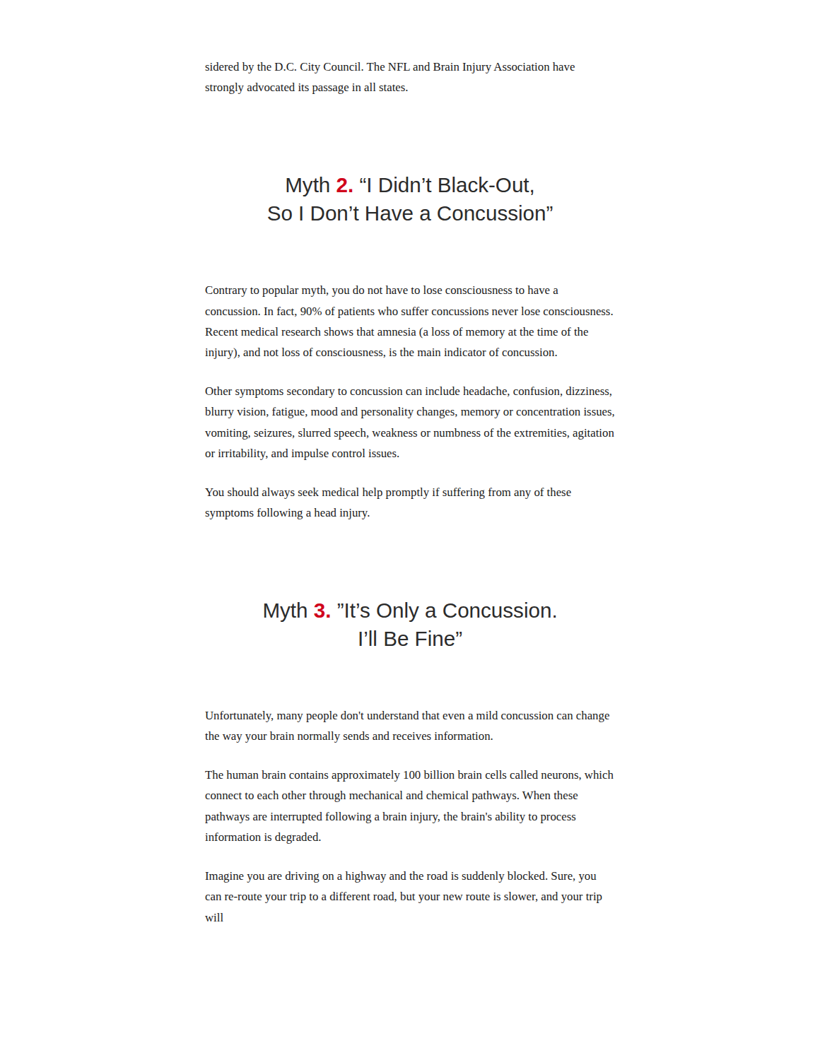sidered by the D.C. City Council. The NFL and Brain Injury Association have strongly advocated its passage in all states.
Myth 2. “I Didn’t Black-Out,So I Don’t Have a Concussion”
Contrary to popular myth, you do not have to lose consciousness to have a concussion. In fact, 90% of patients who suffer concussions never lose consciousness. Recent medical research shows that amnesia (a loss of memory at the time of the injury), and not loss of consciousness, is the main indicator of concussion.
Other symptoms secondary to concussion can include headache, confusion, dizziness, blurry vision, fatigue, mood and personality changes, memory or concentration issues, vomiting, seizures, slurred speech, weakness or numbness of the extremities, agitation or irritability, and impulse control issues.
You should always seek medical help promptly if suffering from any of these symptoms following a head injury.
Myth 3. ”It’s Only a Concussion.I’ll Be Fine”
Unfortunately, many people don't understand that even a mild concussion can change the way your brain normally sends and receives information.
The human brain contains approximately 100 billion brain cells called neurons, which connect to each other through mechanical and chemical pathways. When these pathways are interrupted following a brain injury, the brain's ability to process information is degraded.
Imagine you are driving on a highway and the road is suddenly blocked. Sure, you can re-route your trip to a different road, but your new route is slower, and your trip will